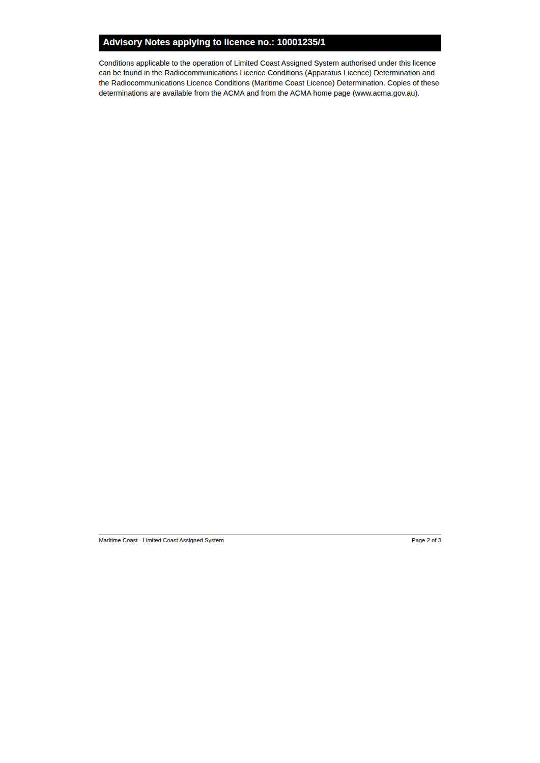Advisory Notes applying to licence no.: 10001235/1
Conditions applicable to the operation of Limited Coast Assigned System authorised under this licence can be found in the Radiocommunications Licence Conditions (Apparatus Licence) Determination and the Radiocommunications Licence Conditions (Maritime Coast Licence) Determination. Copies of these determinations are available from the ACMA and from the ACMA home page (www.acma.gov.au).
Maritime Coast - Limited Coast Assigned System
Page 2 of 3